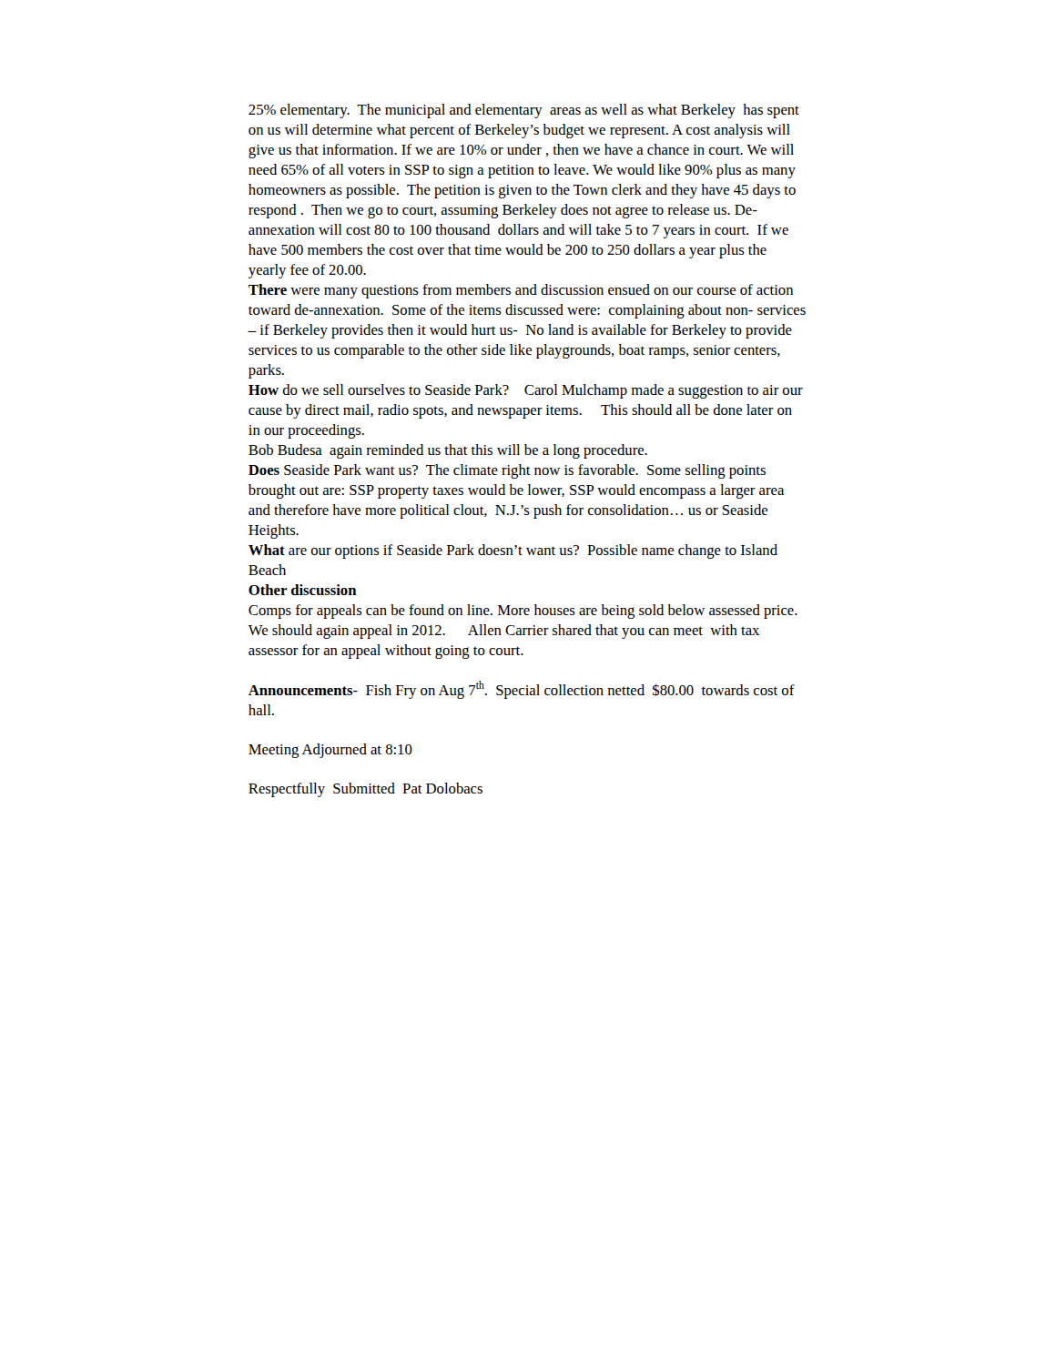25% elementary. The municipal and elementary areas as well as what Berkeley has spent on us will determine what percent of Berkeley’s budget we represent. A cost analysis will give us that information. If we are 10% or under , then we have a chance in court. We will need 65% of all voters in SSP to sign a petition to leave. We would like 90% plus as many homeowners as possible. The petition is given to the Town clerk and they have 45 days to respond . Then we go to court, assuming Berkeley does not agree to release us. De-annexation will cost 80 to 100 thousand dollars and will take 5 to 7 years in court. If we have 500 members the cost over that time would be 200 to 250 dollars a year plus the yearly fee of 20.00.
There were many questions from members and discussion ensued on our course of action toward de-annexation. Some of the items discussed were: complaining about non- services – if Berkeley provides then it would hurt us- No land is available for Berkeley to provide services to us comparable to the other side like playgrounds, boat ramps, senior centers, parks.
How do we sell ourselves to Seaside Park? Carol Mulchamp made a suggestion to air our cause by direct mail, radio spots, and newspaper items. This should all be done later on in our proceedings.
Bob Budesa again reminded us that this will be a long procedure.
Does Seaside Park want us? The climate right now is favorable. Some selling points brought out are: SSP property taxes would be lower, SSP would encompass a larger area and therefore have more political clout, N.J.’s push for consolidation… us or Seaside Heights.
What are our options if Seaside Park doesn’t want us? Possible name change to Island Beach
Other discussion
Comps for appeals can be found on line. More houses are being sold below assessed price. We should again appeal in 2012. Allen Carrier shared that you can meet with tax assessor for an appeal without going to court.
Announcements- Fish Fry on Aug 7th. Special collection netted $80.00 towards cost of hall.
Meeting Adjourned at 8:10
Respectfully Submitted Pat Dolobacs